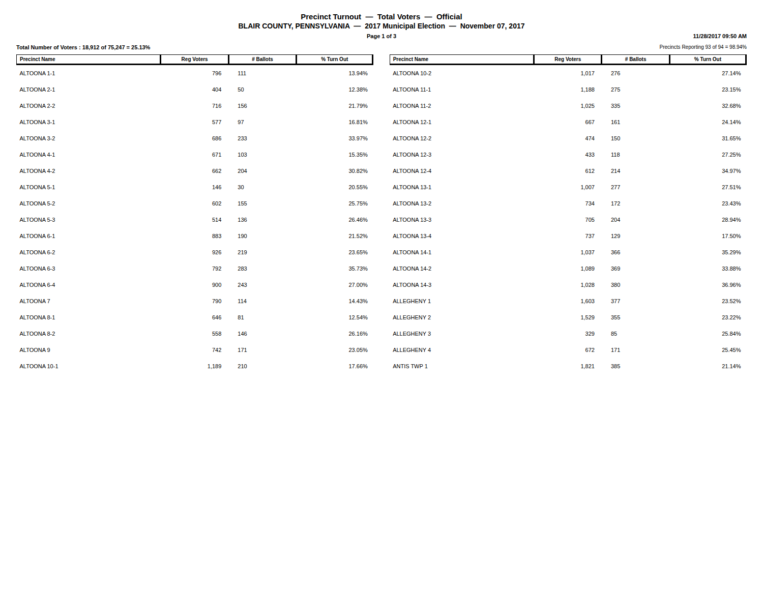Precinct Turnout — Total Voters — Official
BLAIR COUNTY, PENNSYLVANIA — 2017 Municipal Election — November 07, 2017
Page 1 of 3 11/28/2017 09:50 AM
Total Number of Voters : 18,912 of 75,247 = 25.13% Precincts Reporting 93 of 94 = 98.94%
| Precinct Name | Reg Voters | # Ballots | % Turn Out | | Precinct Name | Reg Voters | # Ballots | % Turn Out |
| --- | --- | --- | --- | --- | --- | --- | --- | --- |
| ALTOONA 1-1 | 796 | 111 | 13.94% | | ALTOONA 10-2 | 1,017 | 276 | 27.14% |
| ALTOONA 2-1 | 404 | 50 | 12.38% | | ALTOONA 11-1 | 1,188 | 275 | 23.15% |
| ALTOONA 2-2 | 716 | 156 | 21.79% | | ALTOONA 11-2 | 1,025 | 335 | 32.68% |
| ALTOONA 3-1 | 577 | 97 | 16.81% | | ALTOONA 12-1 | 667 | 161 | 24.14% |
| ALTOONA 3-2 | 686 | 233 | 33.97% | | ALTOONA 12-2 | 474 | 150 | 31.65% |
| ALTOONA 4-1 | 671 | 103 | 15.35% | | ALTOONA 12-3 | 433 | 118 | 27.25% |
| ALTOONA 4-2 | 662 | 204 | 30.82% | | ALTOONA 12-4 | 612 | 214 | 34.97% |
| ALTOONA 5-1 | 146 | 30 | 20.55% | | ALTOONA 13-1 | 1,007 | 277 | 27.51% |
| ALTOONA 5-2 | 602 | 155 | 25.75% | | ALTOONA 13-2 | 734 | 172 | 23.43% |
| ALTOONA 5-3 | 514 | 136 | 26.46% | | ALTOONA 13-3 | 705 | 204 | 28.94% |
| ALTOONA 6-1 | 883 | 190 | 21.52% | | ALTOONA 13-4 | 737 | 129 | 17.50% |
| ALTOONA 6-2 | 926 | 219 | 23.65% | | ALTOONA 14-1 | 1,037 | 366 | 35.29% |
| ALTOONA 6-3 | 792 | 283 | 35.73% | | ALTOONA 14-2 | 1,089 | 369 | 33.88% |
| ALTOONA 6-4 | 900 | 243 | 27.00% | | ALTOONA 14-3 | 1,028 | 380 | 36.96% |
| ALTOONA 7 | 790 | 114 | 14.43% | | ALLEGHENY 1 | 1,603 | 377 | 23.52% |
| ALTOONA 8-1 | 646 | 81 | 12.54% | | ALLEGHENY 2 | 1,529 | 355 | 23.22% |
| ALTOONA 8-2 | 558 | 146 | 26.16% | | ALLEGHENY 3 | 329 | 85 | 25.84% |
| ALTOONA 9 | 742 | 171 | 23.05% | | ALLEGHENY 4 | 672 | 171 | 25.45% |
| ALTOONA 10-1 | 1,189 | 210 | 17.66% | | ANTIS TWP 1 | 1,821 | 385 | 21.14% |